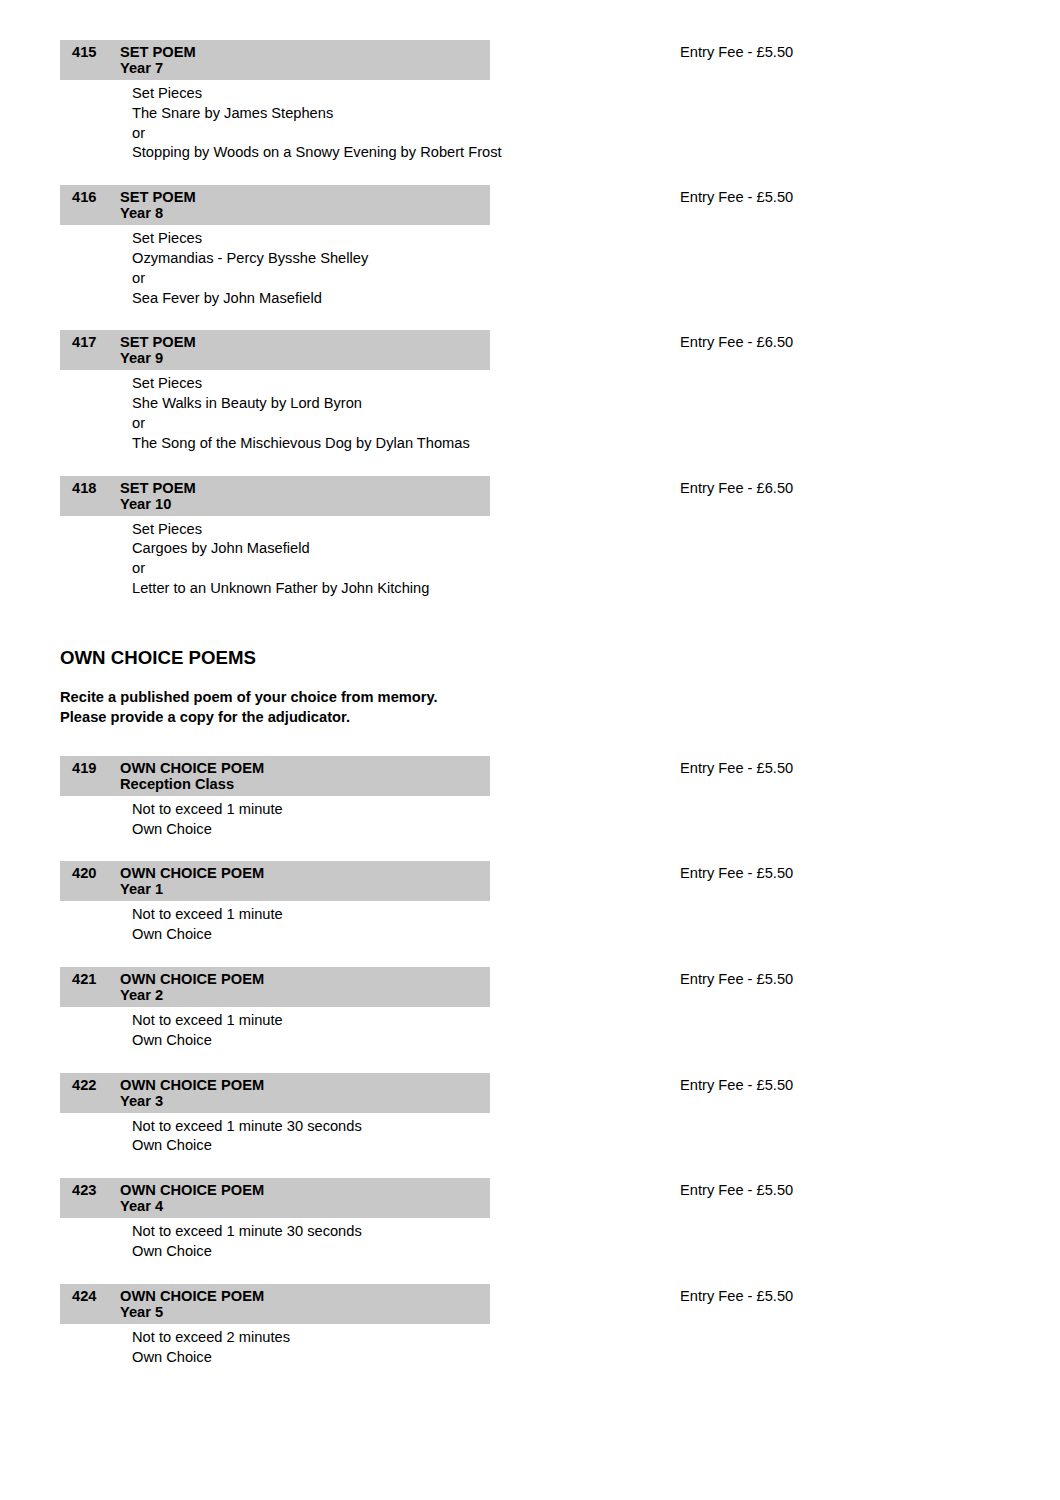415
SET POEM
Year 7
Entry Fee - £5.50
Set Pieces
The Snare by James Stephens
or
Stopping by Woods on a Snowy Evening by Robert Frost
416
SET POEM
Year 8
Entry Fee - £5.50
Set Pieces
Ozymandias - Percy Bysshe Shelley
or
Sea Fever by John Masefield
417
SET POEM
Year 9
Entry Fee - £6.50
Set Pieces
She Walks in Beauty by Lord Byron
or
The Song of the Mischievous Dog by Dylan Thomas
418
SET POEM
Year 10
Entry Fee - £6.50
Set Pieces
Cargoes by John Masefield
or
Letter to an Unknown Father by John Kitching
OWN CHOICE POEMS
Recite a published poem of your choice from memory.
Please provide a copy for the adjudicator.
419
OWN CHOICE POEM
Reception Class
Entry Fee - £5.50
Not to exceed 1 minute
Own Choice
420
OWN CHOICE POEM
Year 1
Entry Fee - £5.50
Not to exceed 1 minute
Own Choice
421
OWN CHOICE POEM
Year 2
Entry Fee - £5.50
Not to exceed 1 minute
Own Choice
422
OWN CHOICE POEM
Year 3
Entry Fee - £5.50
Not to exceed 1 minute 30 seconds
Own Choice
423
OWN CHOICE POEM
Year 4
Entry Fee - £5.50
Not to exceed 1 minute 30 seconds
Own Choice
424
OWN CHOICE POEM
Year 5
Entry Fee - £5.50
Not to exceed 2 minutes
Own Choice